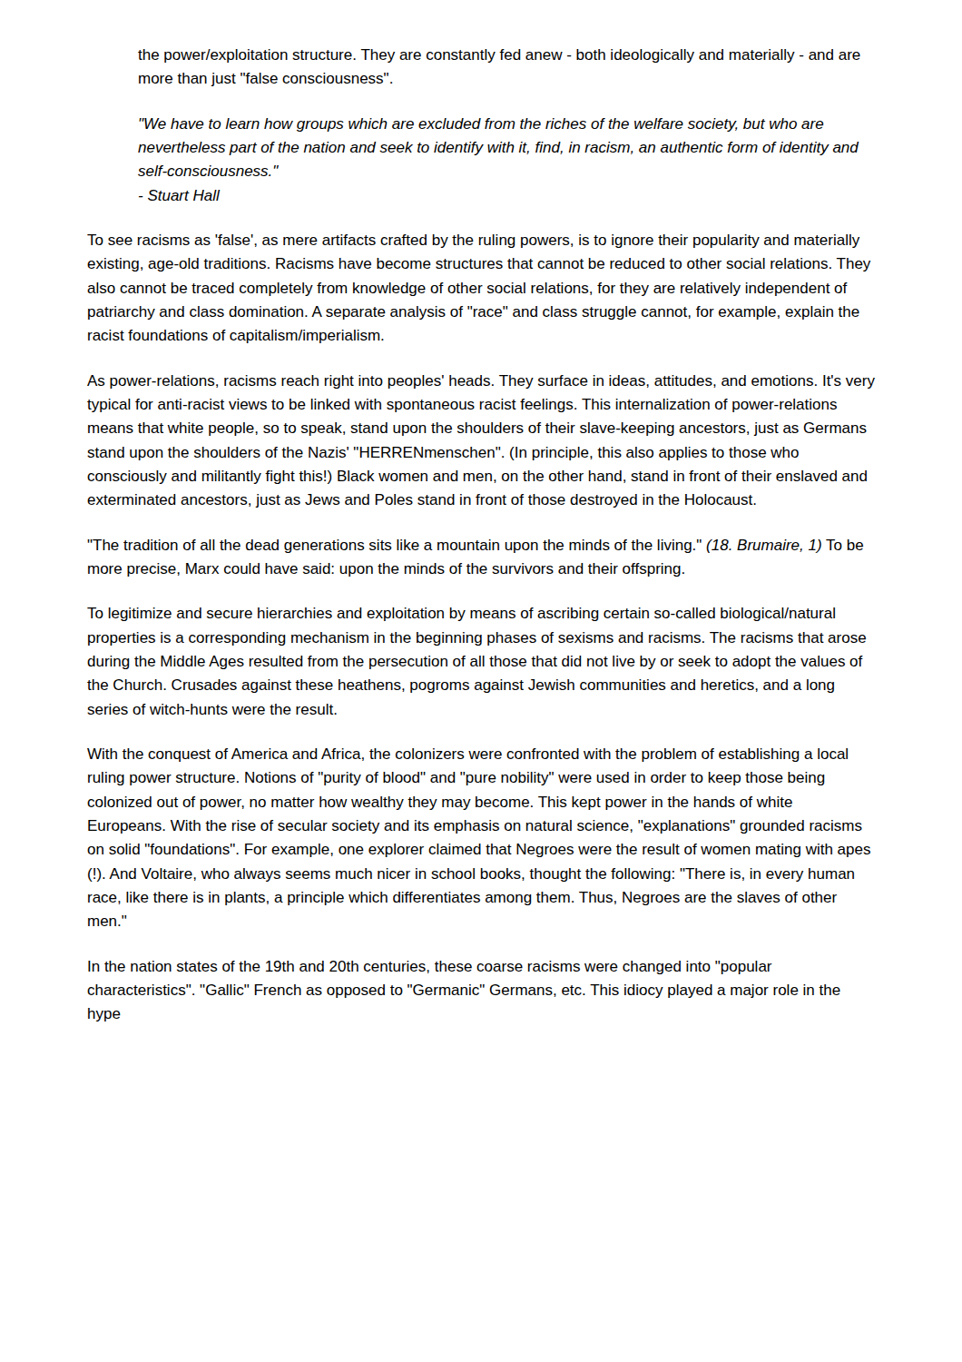the power/exploitation structure. They are constantly fed anew - both ideologically and materially - and are more than just "false consciousness".
"We have to learn how groups which are excluded from the riches of the welfare society, but who are nevertheless part of the nation and seek to identify with it, find, in racism, an authentic form of identity and self-consciousness."
- Stuart Hall
To see racisms as 'false', as mere artifacts crafted by the ruling powers, is to ignore their popularity and materially existing, age-old traditions. Racisms have become structures that cannot be reduced to other social relations. They also cannot be traced completely from knowledge of other social relations, for they are relatively independent of patriarchy and class domination. A separate analysis of "race" and class struggle cannot, for example, explain the racist foundations of capitalism/imperialism.
As power-relations, racisms reach right into peoples' heads. They surface in ideas, attitudes, and emotions. It's very typical for anti-racist views to be linked with spontaneous racist feelings. This internalization of power-relations means that white people, so to speak, stand upon the shoulders of their slave-keeping ancestors, just as Germans stand upon the shoulders of the Nazis' "HERRENmenschen". (In principle, this also applies to those who consciously and militantly fight this!) Black women and men, on the other hand, stand in front of their enslaved and exterminated ancestors, just as Jews and Poles stand in front of those destroyed in the Holocaust.
"The tradition of all the dead generations sits like a mountain upon the minds of the living." (18. Brumaire, 1) To be more precise, Marx could have said: upon the minds of the survivors and their offspring.
To legitimize and secure hierarchies and exploitation by means of ascribing certain so-called biological/natural properties is a corresponding mechanism in the beginning phases of sexisms and racisms. The racisms that arose during the Middle Ages resulted from the persecution of all those that did not live by or seek to adopt the values of the Church. Crusades against these heathens, pogroms against Jewish communities and heretics, and a long series of witch-hunts were the result.
With the conquest of America and Africa, the colonizers were confronted with the problem of establishing a local ruling power structure. Notions of "purity of blood" and "pure nobility" were used in order to keep those being colonized out of power, no matter how wealthy they may become. This kept power in the hands of white Europeans. With the rise of secular society and its emphasis on natural science, "explanations" grounded racisms on solid "foundations". For example, one explorer claimed that Negroes were the result of women mating with apes (!). And Voltaire, who always seems much nicer in school books, thought the following: "There is, in every human race, like there is in plants, a principle which differentiates among them. Thus, Negroes are the slaves of other men."
In the nation states of the 19th and 20th centuries, these coarse racisms were changed into "popular characteristics". "Gallic" French as opposed to "Germanic" Germans, etc. This idiocy played a major role in the hype